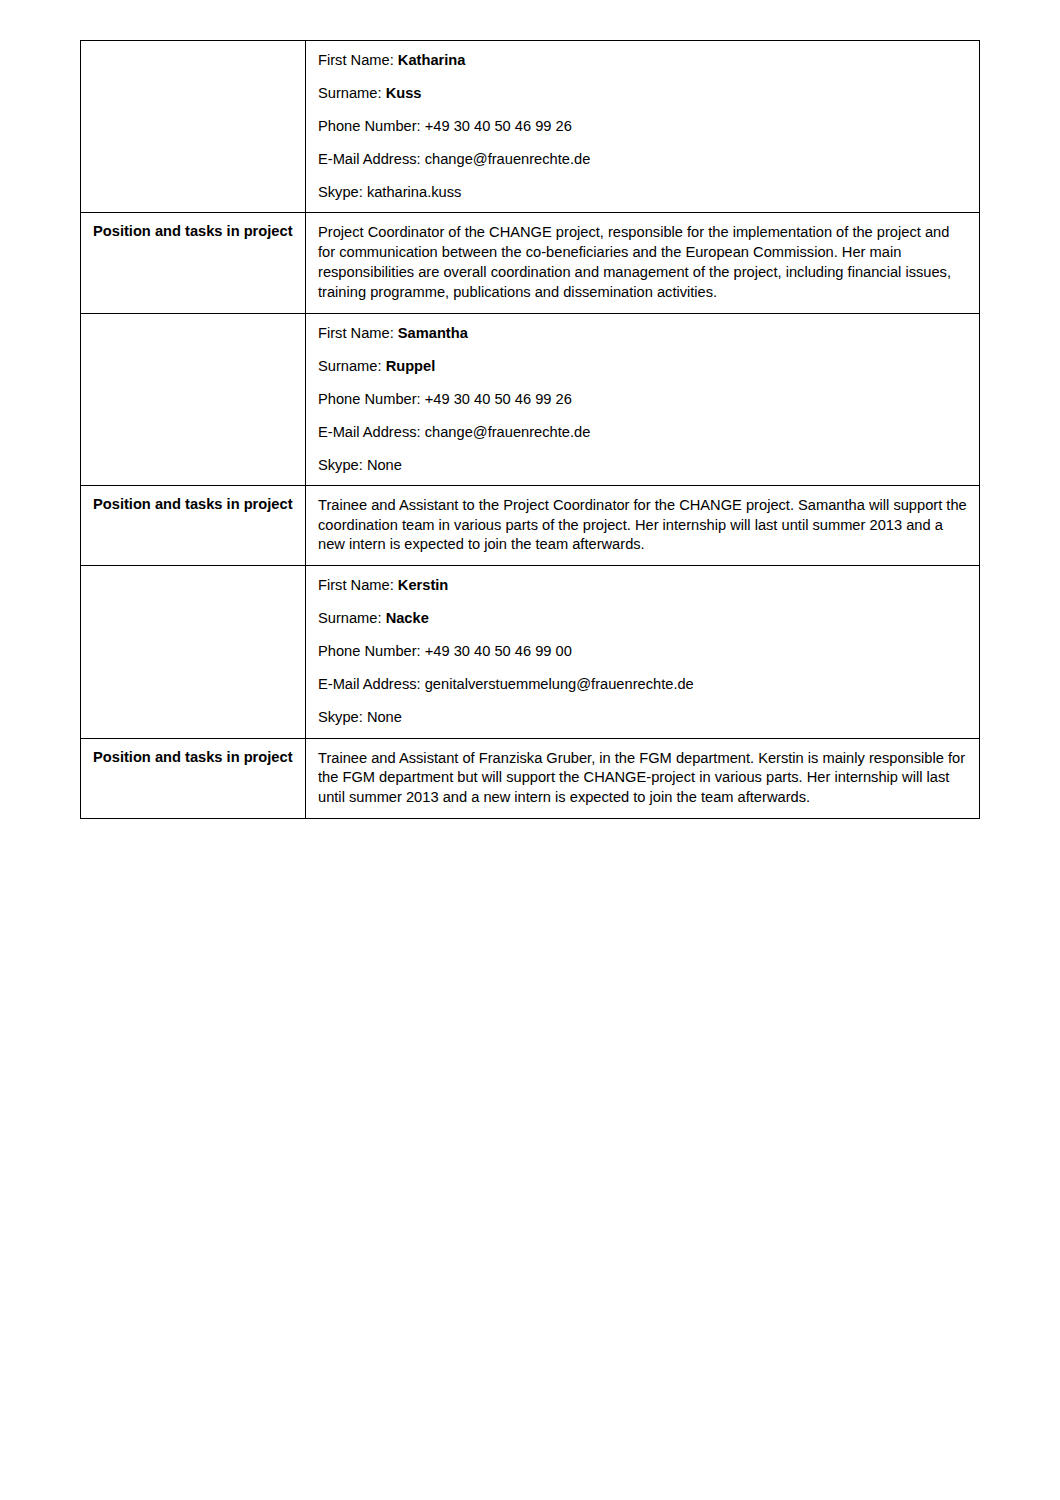| | First Name: Katharina Surname: Kuss Phone Number: +49 30 40 50 46 99 26 E-Mail Address: change@frauenrechte.de Skype: katharina.kuss |
| Position and tasks in project | Project Coordinator of the CHANGE project, responsible for the implementation of the project and for communication between the co-beneficiaries and the European Commission. Her main responsibilities are overall coordination and management of the project, including financial issues, training programme, publications and dissemination activities. |
| | First Name: Samantha Surname: Ruppel Phone Number: +49 30 40 50 46 99 26 E-Mail Address: change@frauenrechte.de Skype: None |
| Position and tasks in project | Trainee and Assistant to the Project Coordinator for the CHANGE project. Samantha will support the coordination team in various parts of the project. Her internship will last until summer 2013 and a new intern is expected to join the team afterwards. |
| | First Name: Kerstin Surname: Nacke Phone Number: +49 30 40 50 46 99 00 E-Mail Address: genitalverstuemmelung@frauenrechte.de Skype: None |
| Position and tasks in project | Trainee and Assistant of Franziska Gruber, in the FGM department. Kerstin is mainly responsible for the FGM department but will support the CHANGE-project in various parts. Her internship will last until summer 2013 and a new intern is expected to join the team afterwards. |